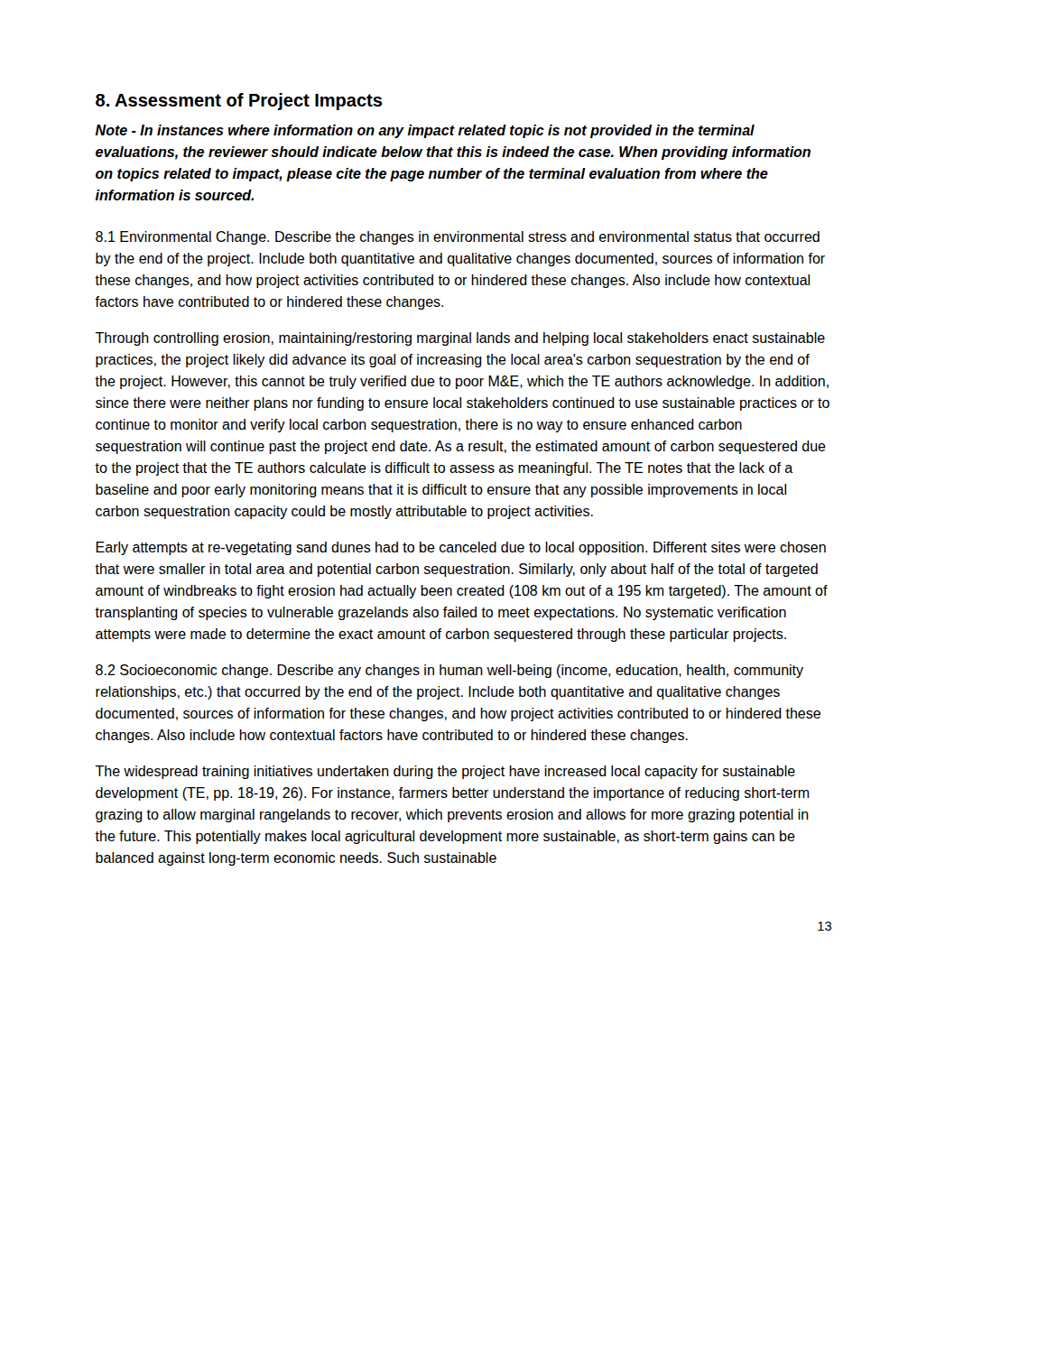8. Assessment of Project Impacts
Note - In instances where information on any impact related topic is not provided in the terminal evaluations, the reviewer should indicate below that this is indeed the case. When providing information on topics related to impact, please cite the page number of the terminal evaluation from where the information is sourced.
8.1 Environmental Change. Describe the changes in environmental stress and environmental status that occurred by the end of the project. Include both quantitative and qualitative changes documented, sources of information for these changes, and how project activities contributed to or hindered these changes. Also include how contextual factors have contributed to or hindered these changes.
Through controlling erosion, maintaining/restoring marginal lands and helping local stakeholders enact sustainable practices, the project likely did advance its goal of increasing the local area's carbon sequestration by the end of the project. However, this cannot be truly verified due to poor M&E, which the TE authors acknowledge. In addition, since there were neither plans nor funding to ensure local stakeholders continued to use sustainable practices or to continue to monitor and verify local carbon sequestration, there is no way to ensure enhanced carbon sequestration will continue past the project end date. As a result, the estimated amount of carbon sequestered due to the project that the TE authors calculate is difficult to assess as meaningful. The TE notes that the lack of a baseline and poor early monitoring means that it is difficult to ensure that any possible improvements in local carbon sequestration capacity could be mostly attributable to project activities.
Early attempts at re-vegetating sand dunes had to be canceled due to local opposition. Different sites were chosen that were smaller in total area and potential carbon sequestration. Similarly, only about half of the total of targeted amount of windbreaks to fight erosion had actually been created (108 km out of a 195 km targeted). The amount of transplanting of species to vulnerable grazelands also failed to meet expectations. No systematic verification attempts were made to determine the exact amount of carbon sequestered through these particular projects.
8.2 Socioeconomic change. Describe any changes in human well-being (income, education, health, community relationships, etc.) that occurred by the end of the project. Include both quantitative and qualitative changes documented, sources of information for these changes, and how project activities contributed to or hindered these changes. Also include how contextual factors have contributed to or hindered these changes.
The widespread training initiatives undertaken during the project have increased local capacity for sustainable development (TE, pp. 18-19, 26). For instance, farmers better understand the importance of reducing short-term grazing to allow marginal rangelands to recover, which prevents erosion and allows for more grazing potential in the future. This potentially makes local agricultural development more sustainable, as short-term gains can be balanced against long-term economic needs. Such sustainable
13